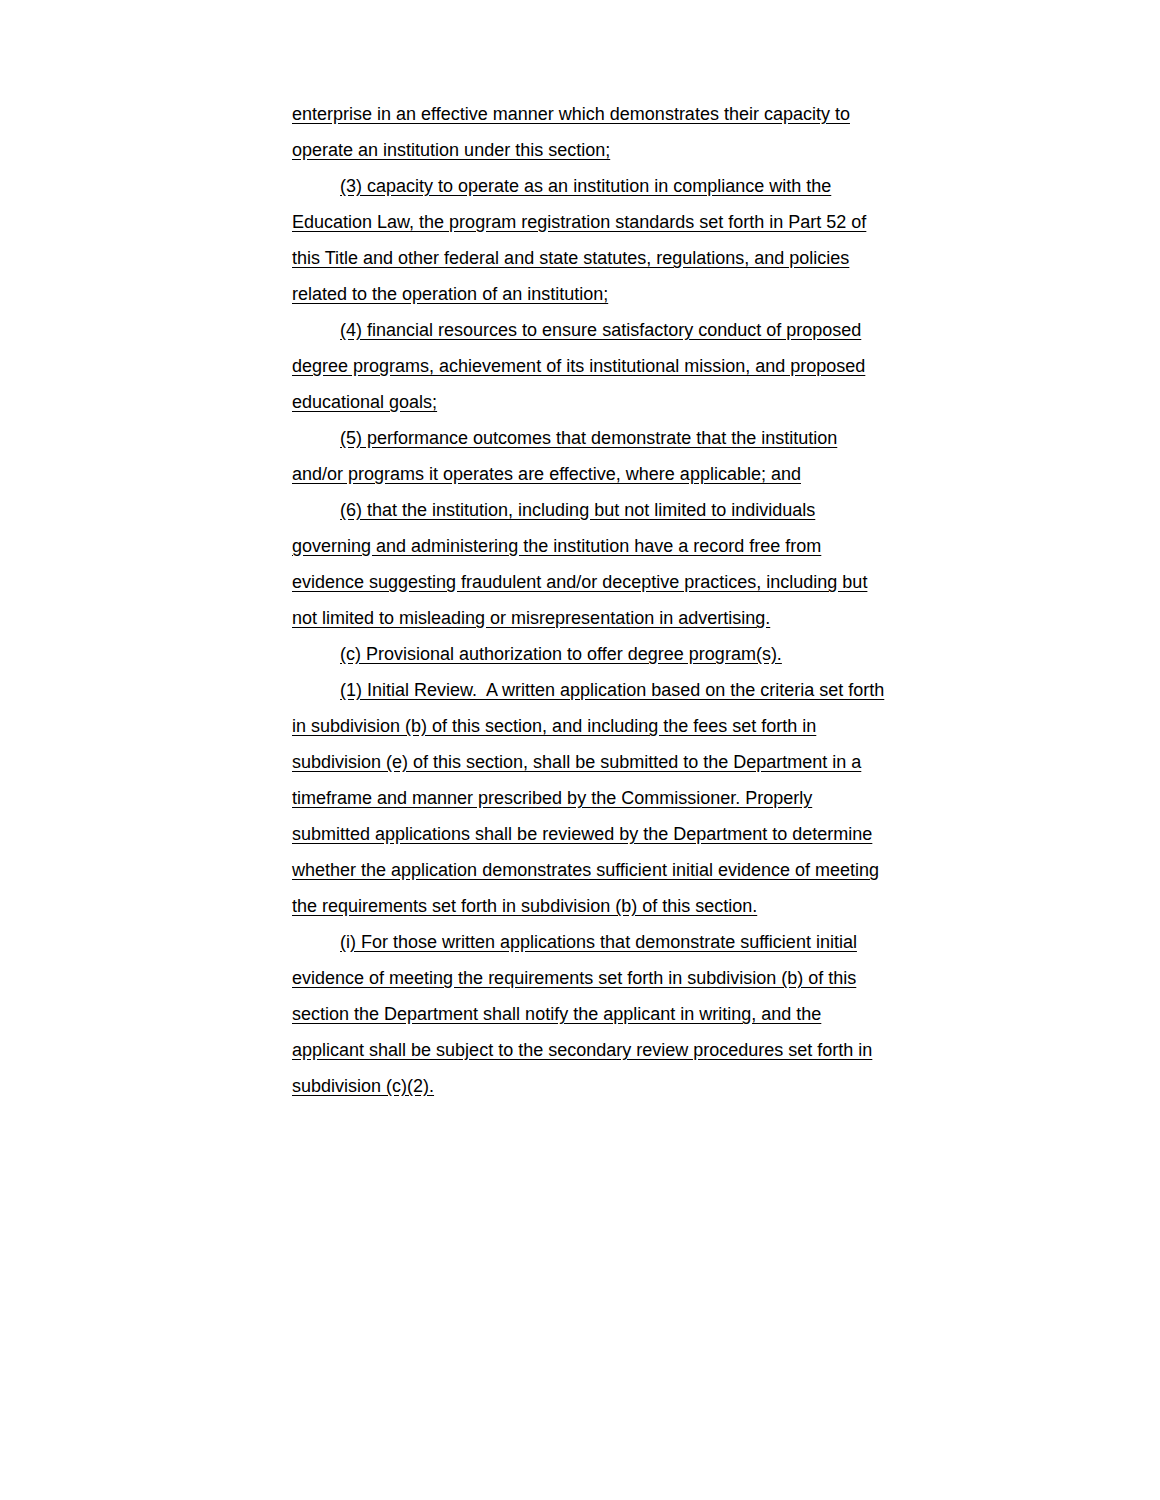enterprise in an effective manner which demonstrates their capacity to operate an institution under this section;
(3) capacity to operate as an institution in compliance with the Education Law, the program registration standards set forth in Part 52 of this Title and other federal and state statutes, regulations, and policies related to the operation of an institution;
(4) financial resources to ensure satisfactory conduct of proposed degree programs, achievement of its institutional mission, and proposed educational goals;
(5) performance outcomes that demonstrate that the institution and/or programs it operates are effective, where applicable; and
(6) that the institution, including but not limited to individuals governing and administering the institution have a record free from evidence suggesting fraudulent and/or deceptive practices, including but not limited to misleading or misrepresentation in advertising.
(c) Provisional authorization to offer degree program(s).
(1) Initial Review. A written application based on the criteria set forth in subdivision (b) of this section, and including the fees set forth in subdivision (e) of this section, shall be submitted to the Department in a timeframe and manner prescribed by the Commissioner. Properly submitted applications shall be reviewed by the Department to determine whether the application demonstrates sufficient initial evidence of meeting the requirements set forth in subdivision (b) of this section.
(i) For those written applications that demonstrate sufficient initial evidence of meeting the requirements set forth in subdivision (b) of this section the Department shall notify the applicant in writing, and the applicant shall be subject to the secondary review procedures set forth in subdivision (c)(2).